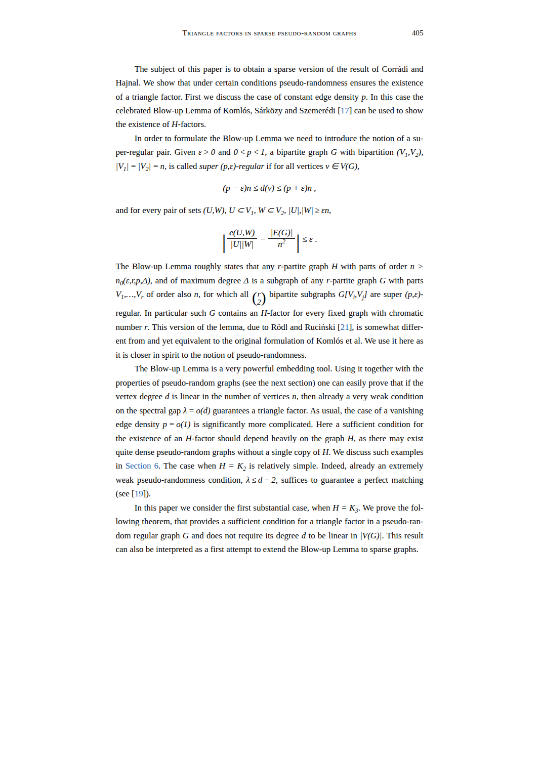Triangle factors in sparse pseudo-random graphs 405
The subject of this paper is to obtain a sparse version of the result of Corrádi and Hajnal. We show that under certain conditions pseudo-randomness ensures the existence of a triangle factor. First we discuss the case of constant edge density p. In this case the celebrated Blow-up Lemma of Komlós, Sárközy and Szemerédi [17] can be used to show the existence of H-factors.
In order to formulate the Blow-up Lemma we need to introduce the notion of a super-regular pair. Given ε > 0 and 0 < p < 1, a bipartite graph G with bipartition (V1,V2), |V1| = |V2| = n, is called super (p,ε)-regular if for all vertices v ∈ V(G),
(p − ε)n ≤ d(v) ≤ (p + ε)n ,
and for every pair of sets (U,W), U ⊂ V1, W ⊂ V2, |U|,|W| ≥ εn,
|e(U,W)|U||W| − |E(G)|n2| ≤ ε .
The Blow-up Lemma roughly states that any r-partite graph H with parts of order n > n0(ε,r,p,Δ), and of maximum degree Δ is a subgraph of any r-partite graph G with parts V1,…,Vr of order also n, for which all (r 2) bipartite subgraphs G[Vi,Vj] are super (p,ε)-regular. In particular such G contains an H-factor for every fixed graph with chromatic number r. This version of the lemma, due to Rödl and Ruciński [21], is somewhat different from and yet equivalent to the original formulation of Komlós et al. We use it here as it is closer in spirit to the notion of pseudo-randomness.
The Blow-up Lemma is a very powerful embedding tool. Using it together with the properties of pseudo-random graphs (see the next section) one can easily prove that if the vertex degree d is linear in the number of vertices n, then already a very weak condition on the spectral gap λ = o(d) guarantees a triangle factor. As usual, the case of a vanishing edge density p = o(1) is significantly more complicated. Here a sufficient condition for the existence of an H-factor should depend heavily on the graph H, as there may exist quite dense pseudo-random graphs without a single copy of H. We discuss such examples in Section 6. The case when H = K2 is relatively simple. Indeed, already an extremely weak pseudo-randomness condition, λ ≤ d − 2, suffices to guarantee a perfect matching (see [19]).
In this paper we consider the first substantial case, when H = K3. We prove the following theorem, that provides a sufficient condition for a triangle factor in a pseudo-random regular graph G and does not require its degree d to be linear in |V(G)|. This result can also be interpreted as a first attempt to extend the Blow-up Lemma to sparse graphs.